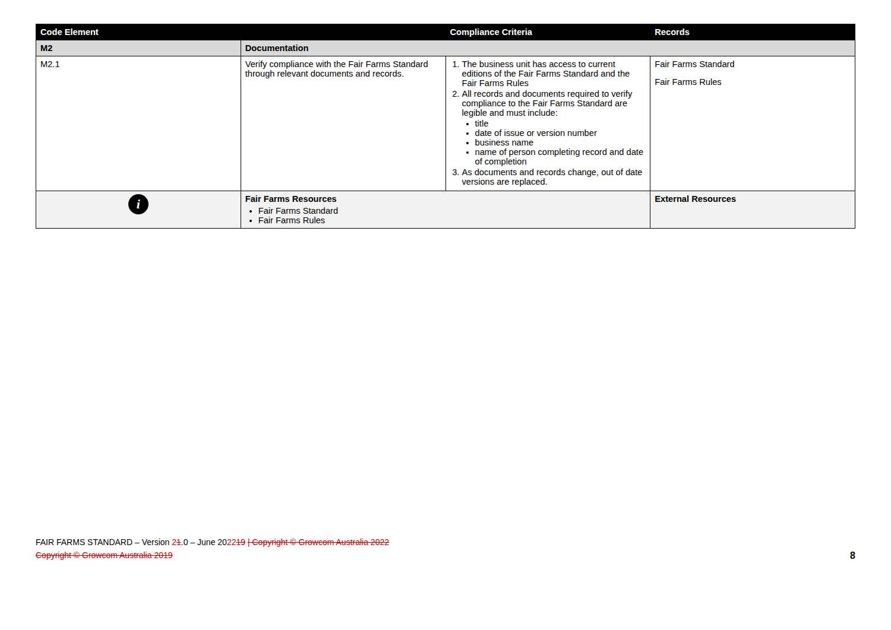| Code Element | Compliance Criteria | Records |
| --- | --- | --- |
| M2 | Documentation |
| M2.1 | Verify compliance with the Fair Farms Standard through relevant documents and records. | The business unit has access to current editions of the Fair Farms Standard and the Fair Farms Rules All records and documents required to verify compliance to the Fair Farms Standard are legible and must include: title date of issue or version number business name name of person completing record and date of completion As documents and records change, out of date versions are replaced. | Fair Farms Standard Fair Farms Rules |
| i | Fair Farms Resources Fair Farms Standard Fair Farms Rules | External Resources |
FAIR FARMS STANDARD – Version 21.0 – June 202219 | Copyright © Growcom Australia 2022
Copyright © Growcom Australia 2019 8